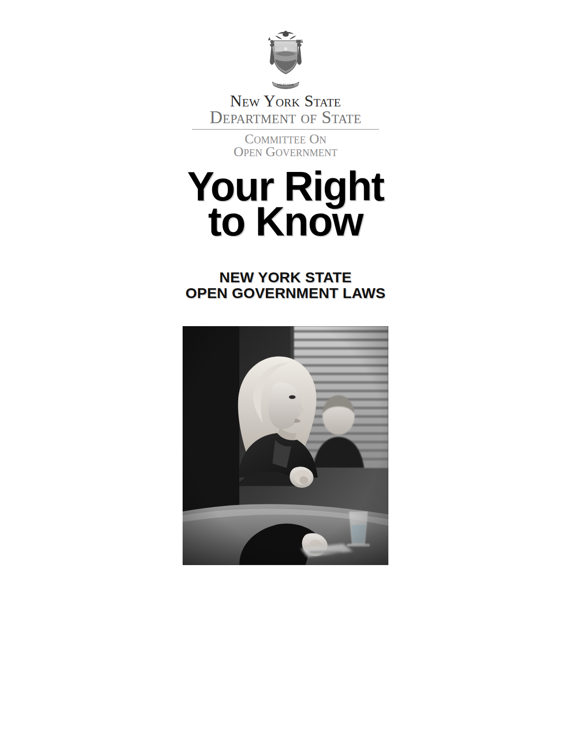EXCELSIOR
New York State
Department of State
Committee On
Open Government
Your Rightto Know
NEW YORK STATE
OPEN GOVERNMENT LAWS
Cover photograph